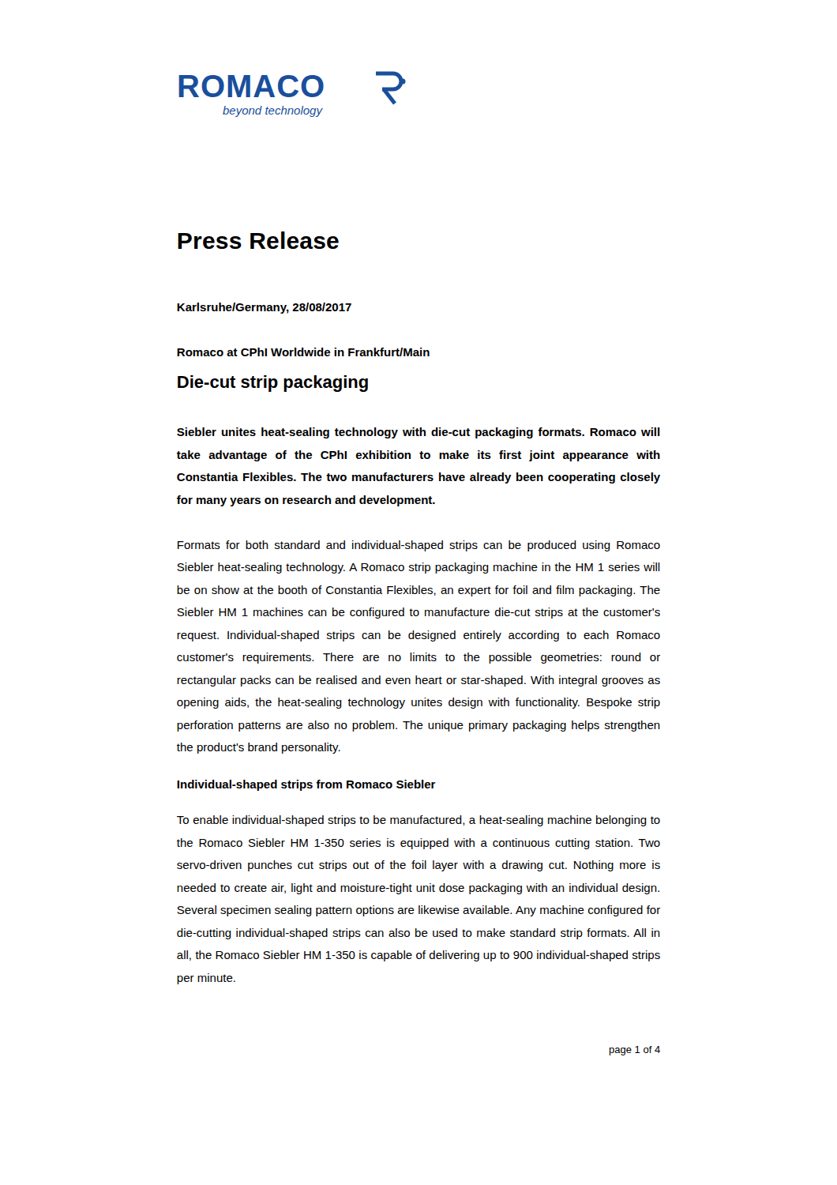ROMACO beyond technology
Press Release
Karlsruhe/Germany, 28/08/2017
Romaco at CPhI Worldwide in Frankfurt/Main
Die-cut strip packaging
Siebler unites heat-sealing technology with die-cut packaging formats. Romaco will take advantage of the CPhI exhibition to make its first joint appearance with Constantia Flexibles. The two manufacturers have already been cooperating closely for many years on research and development.
Formats for both standard and individual-shaped strips can be produced using Romaco Siebler heat-sealing technology. A Romaco strip packaging machine in the HM 1 series will be on show at the booth of Constantia Flexibles, an expert for foil and film packaging. The Siebler HM 1 machines can be configured to manufacture die-cut strips at the customer's request. Individual-shaped strips can be designed entirely according to each Romaco customer's requirements. There are no limits to the possible geometries: round or rectangular packs can be realised and even heart or star-shaped. With integral grooves as opening aids, the heat-sealing technology unites design with functionality. Bespoke strip perforation patterns are also no problem. The unique primary packaging helps strengthen the product's brand personality.
Individual-shaped strips from Romaco Siebler
To enable individual-shaped strips to be manufactured, a heat-sealing machine belonging to the Romaco Siebler HM 1-350 series is equipped with a continuous cutting station. Two servo-driven punches cut strips out of the foil layer with a drawing cut. Nothing more is needed to create air, light and moisture-tight unit dose packaging with an individual design. Several specimen sealing pattern options are likewise available. Any machine configured for die-cutting individual-shaped strips can also be used to make standard strip formats. All in all, the Romaco Siebler HM 1-350 is capable of delivering up to 900 individual-shaped strips per minute.
page 1 of 4